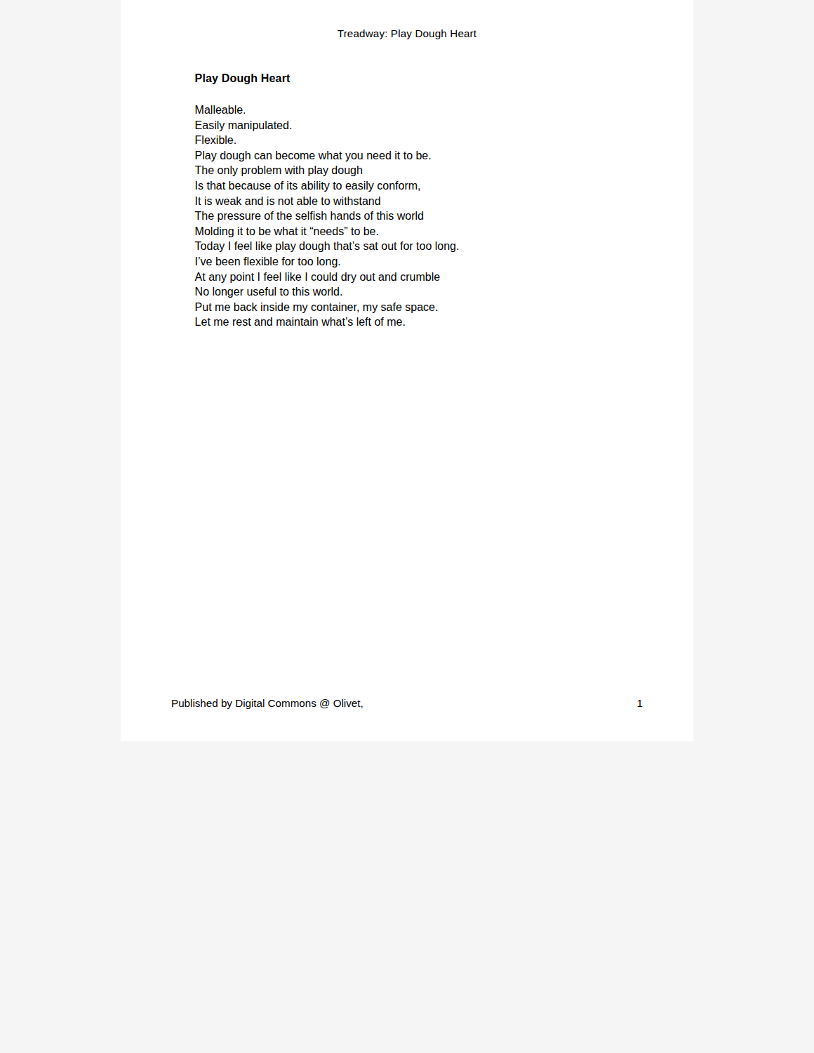Treadway: Play Dough Heart
Play Dough Heart
Malleable. Easily manipulated. Flexible. Play dough can become what you need it to be. The only problem with play dough Is that because of its ability to easily conform, It is weak and is not able to withstand The pressure of the selfish hands of this world Molding it to be what it “needs” to be. Today I feel like play dough that’s sat out for too long. I’ve been flexible for too long. At any point I feel like I could dry out and crumble No longer useful to this world. Put me back inside my container, my safe space. Let me rest and maintain what’s left of me.
Published by Digital Commons @ Olivet, 1